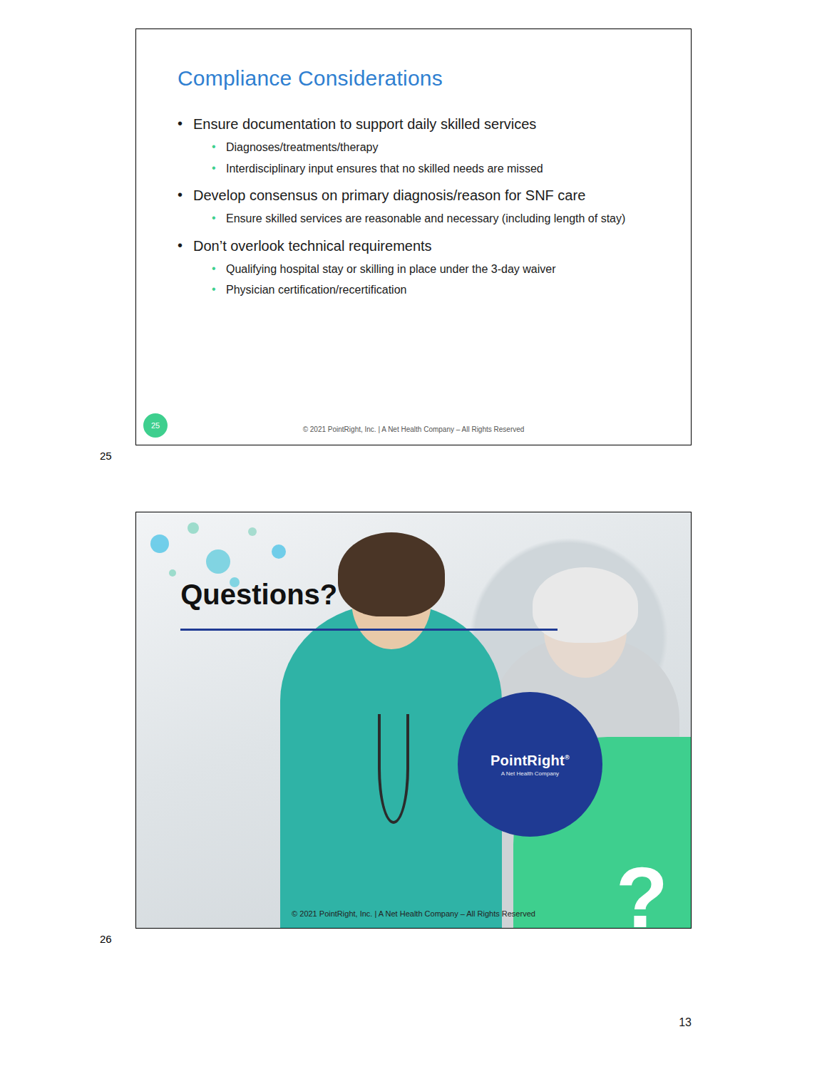Compliance Considerations
Ensure documentation to support daily skilled services
Diagnoses/treatments/therapy
Interdisciplinary input ensures that no skilled needs are missed
Develop consensus on primary diagnosis/reason for SNF care
Ensure skilled services are reasonable and necessary (including length of stay)
Don’t overlook technical requirements
Qualifying hospital stay or skilling in place under the 3-day waiver
Physician certification/recertification
25
© 2021 PointRight, Inc. | A Net Health Company – All Rights Reserved
25
Questions?
?
PointRight®
A Net Health Company
© 2021 PointRight, Inc. | A Net Health Company – All Rights Reserved
26
13